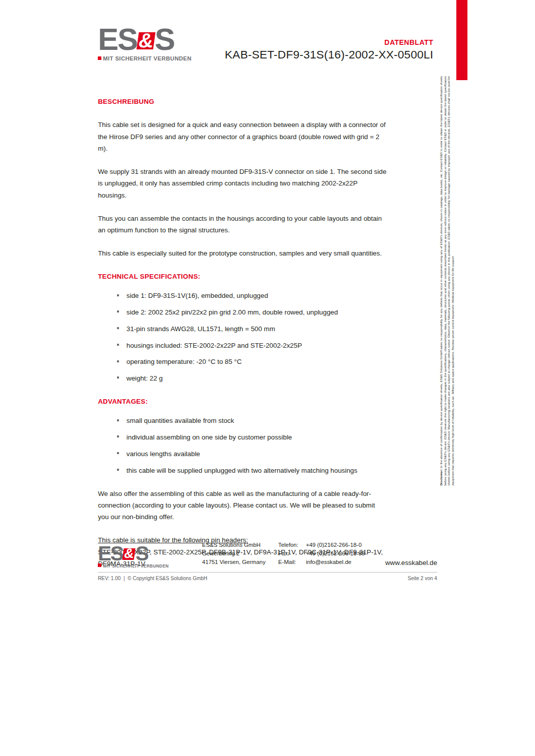ES&S
MIT SICHERHEIT VERBUNDEN
DATENBLATT
KAB-SET-DF9-31S(16)-2002-XX-0500LI
BESCHREIBUNG
This cable set is designed for a quick and easy connection between a display with a connector of the Hirose DF9 series and any other connector of a graphics board (double rowed with grid = 2 m).
We supply 31 strands with an already mounted DF9-31S-V connector on side 1. The second side is unplugged, it only has assembled crimp contacts including two matching 2002-2x22P housings.
Thus you can assemble the contacts in the housings according to your cable layouts and obtain an optimum function to the signal structures.
This cable is especially suited for the prototype construction, samples and very small quantities.
TECHNICAL SPECIFICATIONS:
side 1: DF9-31S-1V(16), embedded, unplugged
side 2: 2002 25x2 pin/22x2 pin grid 2.00 mm, double rowed, unplugged
31-pin strands AWG28, UL1571, length = 500 mm
housings included: STE-2002-2x22P and STE-2002-2x25P
operating temperature: -20 °C to 85 °C
weight: 22 g
ADVANTAGES:
small quantities available from stock
individual assembling on one side by customer possible
various lengths available
this cable will be supplied unplugged with two alternatively matching housings
We also offer the assembling of this cable as well as the manufacturing of a cable ready-for-connection (according to your cable layouts). Please contact us. We will be pleased to submit you our non-binding offer.
This cable is suitable for the following pin headers:
STE-2002-2X22P, STE-2002-2X25P, DF9B-31P-1V, DF9A-31P-1V, DF9C-31P-1V, DF9-31P-1V, DF9MA-31P-1V
Disclaimer: In the absence of confirmation by device specification sheets, ES&S Solutions GmbH takes no responsibility for any defects that occur in equipment using any of ES&S's devices, shown in catalogs, data books, etc. Contact ES&S in order to obtain the latest device specification sheets before using any ES&S's device. ES&S reserves the right to make changes in the specifications, characteristics, data, materials, structures and other contents described herein at any time without notice in order to improve design or reliability. Contact ES&S in order to obtain the latest specification sheets before using any ES&S's device. Manufacturing locations are also subject to change without notice. Observe the following points when using any device in this publication. ES&S takes no responsibility for damage caused by improper use of the devices. ES&S's devices shall not be used for equipment that requires extremely high level of reliability, such as: -Military and space applications -Nuclear power control equipment -Medical equipment for life support
ES&S
MIT SICHERHEIT VERBUNDEN
ES&S Solutions GmbH
Gewerbering 2
41751 Viersen, Germany
| Telefon: | +49 (0)2162-266-18-0 |
| Fax: | +49 (0)2162-266-18-88 |
| E-Mail: | info@esskabel.de |
www.esskabel.de
REV: 1.00 | © Copyright ES&S Solutions GmbH
Seite 2 von 4